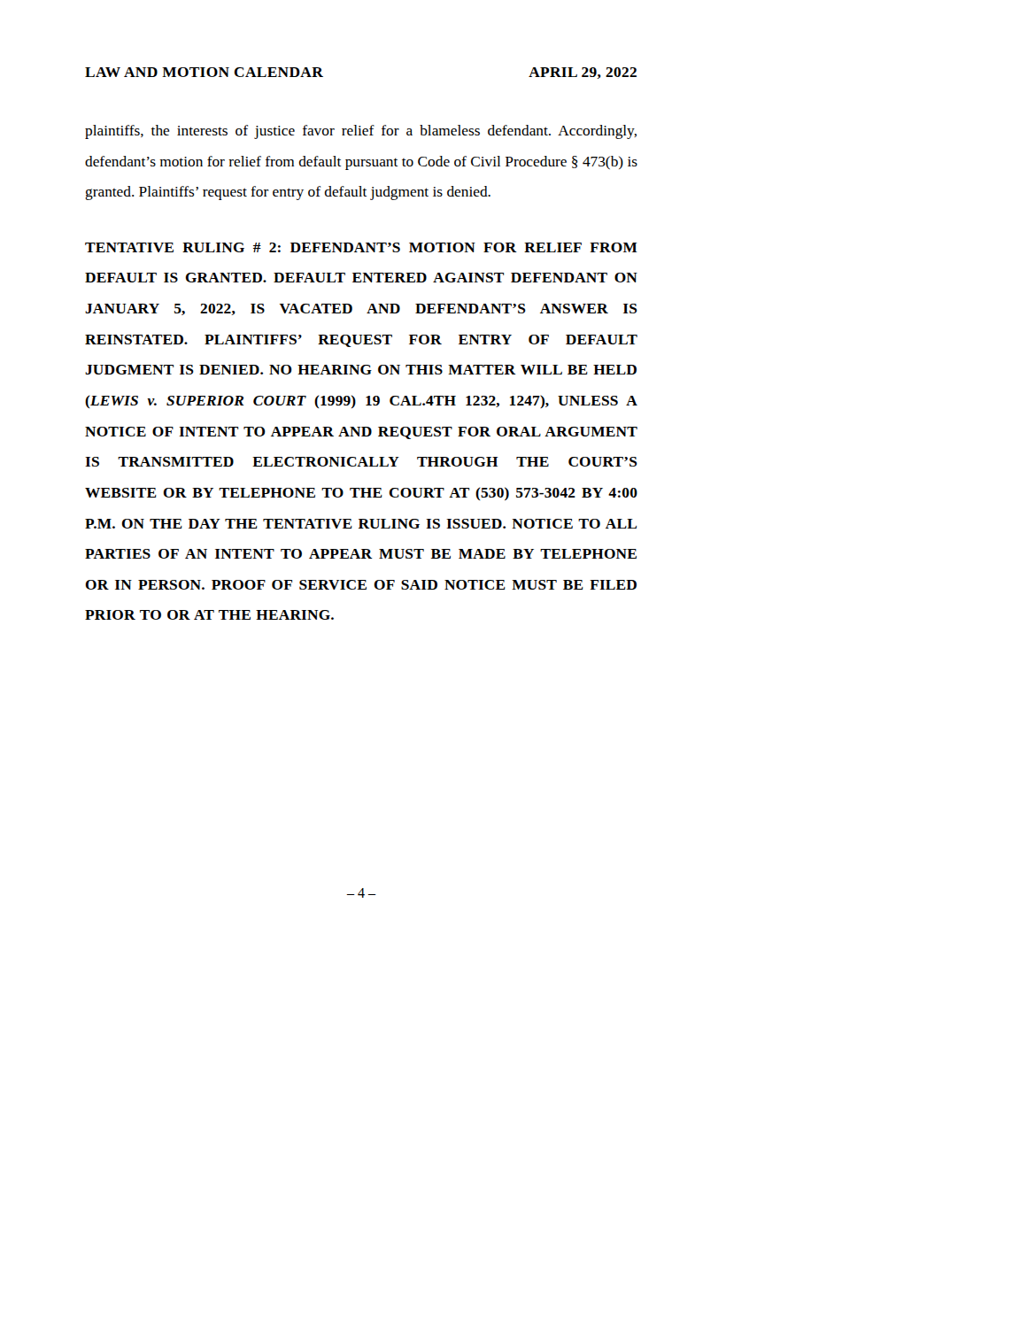LAW AND MOTION CALENDAR
APRIL 29, 2022
plaintiffs, the interests of justice favor relief for a blameless defendant. Accordingly, defendant’s motion for relief from default pursuant to Code of Civil Procedure § 473(b) is granted. Plaintiffs’ request for entry of default judgment is denied.
TENTATIVE RULING # 2: DEFENDANT’S MOTION FOR RELIEF FROM DEFAULT IS GRANTED. DEFAULT ENTERED AGAINST DEFENDANT ON JANUARY 5, 2022, IS VACATED AND DEFENDANT’S ANSWER IS REINSTATED. PLAINTIFFS’ REQUEST FOR ENTRY OF DEFAULT JUDGMENT IS DENIED. NO HEARING ON THIS MATTER WILL BE HELD (LEWIS v. SUPERIOR COURT (1999) 19 CAL.4TH 1232, 1247), UNLESS A NOTICE OF INTENT TO APPEAR AND REQUEST FOR ORAL ARGUMENT IS TRANSMITTED ELECTRONICALLY THROUGH THE COURT’S WEBSITE OR BY TELEPHONE TO THE COURT AT (530) 573-3042 BY 4:00 P.M. ON THE DAY THE TENTATIVE RULING IS ISSUED. NOTICE TO ALL PARTIES OF AN INTENT TO APPEAR MUST BE MADE BY TELEPHONE OR IN PERSON. PROOF OF SERVICE OF SAID NOTICE MUST BE FILED PRIOR TO OR AT THE HEARING.
– 4 –